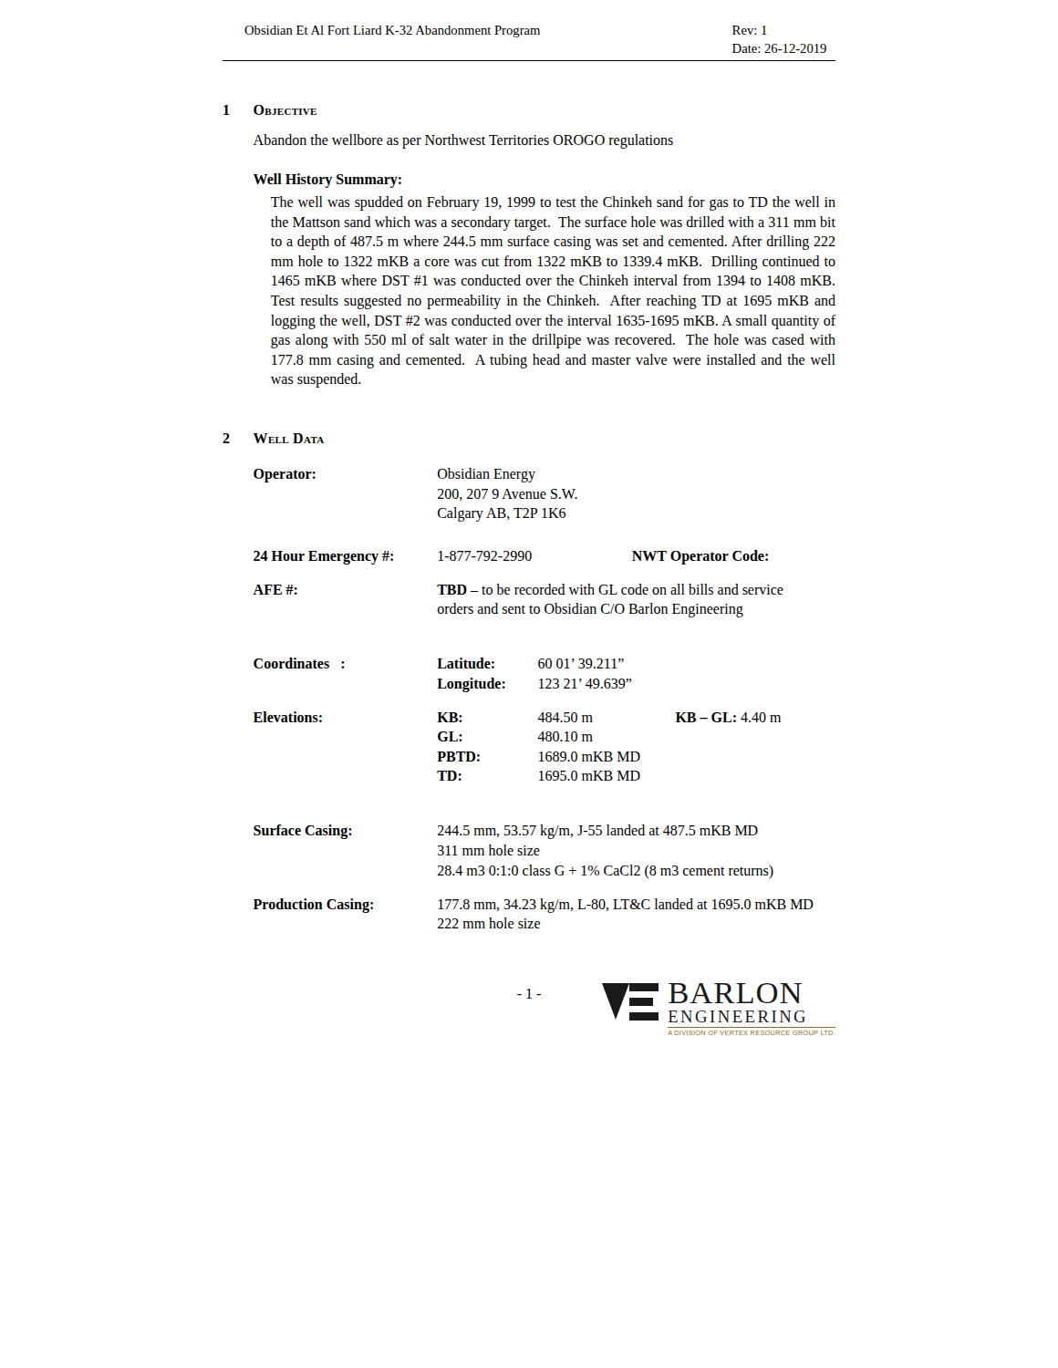Obsidian Et Al Fort Liard K-32 Abandonment Program
Rev: 1
Date: 26-12-2019
1 Objective
Abandon the wellbore as per Northwest Territories OROGO regulations
Well History Summary:
The well was spudded on February 19, 1999 to test the Chinkeh sand for gas to TD the well in the Mattson sand which was a secondary target. The surface hole was drilled with a 311 mm bit to a depth of 487.5 m where 244.5 mm surface casing was set and cemented. After drilling 222 mm hole to 1322 mKB a core was cut from 1322 mKB to 1339.4 mKB. Drilling continued to 1465 mKB where DST #1 was conducted over the Chinkeh interval from 1394 to 1408 mKB. Test results suggested no permeability in the Chinkeh. After reaching TD at 1695 mKB and logging the well, DST #2 was conducted over the interval 1635-1695 mKB. A small quantity of gas along with 550 ml of salt water in the drillpipe was recovered. The hole was cased with 177.8 mm casing and cemented. A tubing head and master valve were installed and the well was suspended.
2 Well Data
| Operator: | Obsidian Energy 200, 207 9 Avenue S.W. Calgary AB, T2P 1K6 |
| 24 Hour Emergency #: | 1-877-792-2990 NWT Operator Code: |
| AFE #: | TBD – to be recorded with GL code on all bills and service orders and sent to Obsidian C/O Barlon Engineering |
| Coordinates : | Latitude: 60 01’ 39.211” Longitude: 123 21’ 49.639” |
| Elevations: | KB: 484.50 m KB – GL: 4.40 m GL: 480.10 m PBTD: 1689.0 mKB MD TD: 1695.0 mKB MD |
| Surface Casing: | 244.5 mm, 53.57 kg/m, J-55 landed at 487.5 mKB MD 311 mm hole size 28.4 m3 0:1:0 class G + 1% CaCl2 (8 m3 cement returns) |
| Production Casing: | 177.8 mm, 34.23 kg/m, L-80, LT&C landed at 1695.0 mKB MD 222 mm hole size |
- 1 -
BARLON
ENGINEERING
A DIVISION OF VERTEX RESOURCE GROUP LTD.